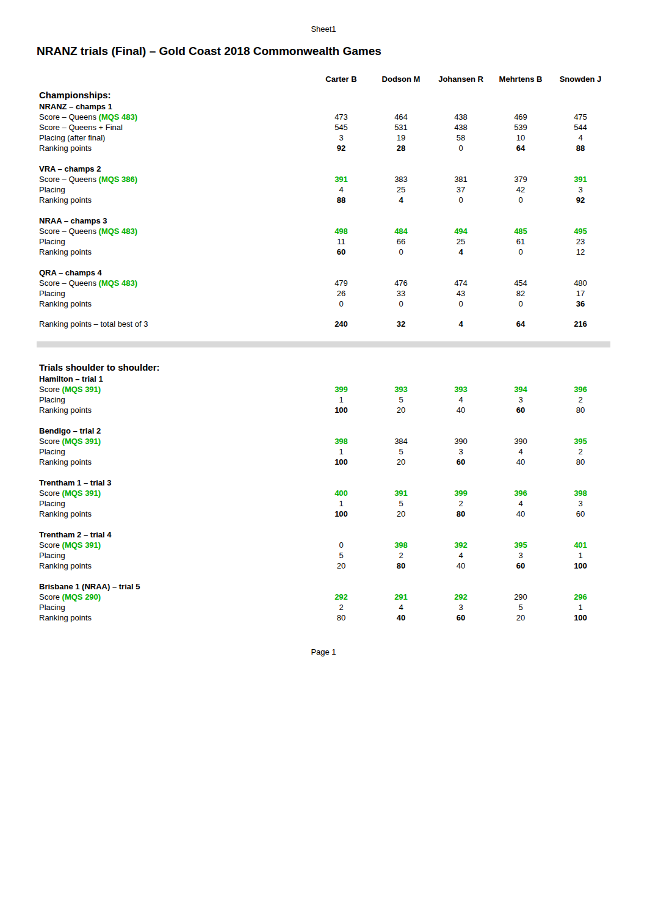Sheet1
NRANZ trials (Final) – Gold Coast 2018 Commonwealth Games
| | Carter B | Dodson M | Johansen R | Mehrtens B | Snowden J |
| --- | --- | --- | --- | --- | --- |
| Championships: | | | | | |
| NRANZ – champs 1 | | | | | |
| Score – Queens (MQS 483) | 473 | 464 | 438 | 469 | 475 |
| Score – Queens + Final | 545 | 531 | 438 | 539 | 544 |
| Placing (after final) | 3 | 19 | 58 | 10 | 4 |
| Ranking points | 92 | 28 | 0 | 64 | 88 |
| VRA – champs 2 | | | | | |
| Score – Queens (MQS 386) | 391 | 383 | 381 | 379 | 391 |
| Placing | 4 | 25 | 37 | 42 | 3 |
| Ranking points | 88 | 4 | 0 | 0 | 92 |
| NRAA – champs 3 | | | | | |
| Score – Queens (MQS 483) | 498 | 484 | 494 | 485 | 495 |
| Placing | 11 | 66 | 25 | 61 | 23 |
| Ranking points | 60 | 0 | 4 | 0 | 12 |
| QRA – champs 4 | | | | | |
| Score – Queens (MQS 483) | 479 | 476 | 474 | 454 | 480 |
| Placing | 26 | 33 | 43 | 82 | 17 |
| Ranking points | 0 | 0 | 0 | 0 | 36 |
| Ranking points – total best of 3 | 240 | 32 | 4 | 64 | 216 |
| Trials shoulder to shoulder: | | | | | |
| Hamilton – trial 1 | | | | | |
| Score (MQS 391) | 399 | 393 | 393 | 394 | 396 |
| Placing | 1 | 5 | 4 | 3 | 2 |
| Ranking points | 100 | 20 | 40 | 60 | 80 |
| Bendigo – trial 2 | | | | | |
| Score (MQS 391) | 398 | 384 | 390 | 390 | 395 |
| Placing | 1 | 5 | 3 | 4 | 2 |
| Ranking points | 100 | 20 | 60 | 40 | 80 |
| Trentham 1 – trial 3 | | | | | |
| Score (MQS 391) | 400 | 391 | 399 | 396 | 398 |
| Placing | 1 | 5 | 2 | 4 | 3 |
| Ranking points | 100 | 20 | 80 | 40 | 60 |
| Trentham 2 – trial 4 | | | | | |
| Score (MQS 391) | 0 | 398 | 392 | 395 | 401 |
| Placing | 5 | 2 | 4 | 3 | 1 |
| Ranking points | 20 | 80 | 40 | 60 | 100 |
| Brisbane 1 (NRAA) – trial 5 | | | | | |
| Score (MQS 290) | 292 | 291 | 292 | 290 | 296 |
| Placing | 2 | 4 | 3 | 5 | 1 |
| Ranking points | 80 | 40 | 60 | 20 | 100 |
Page 1